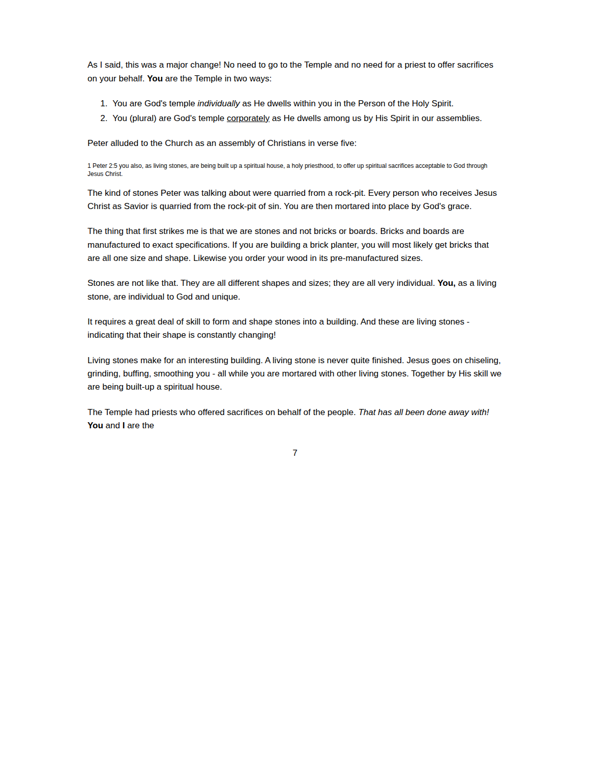As I said, this was a major change! No need to go to the Temple and no need for a priest to offer sacrifices on your behalf. You are the Temple in two ways:
You are God's temple individually as He dwells within you in the Person of the Holy Spirit.
You (plural) are God's temple corporately as He dwells among us by His Spirit in our assemblies.
Peter alluded to the Church as an assembly of Christians in verse five:
1 Peter 2:5 you also, as living stones, are being built up a spiritual house, a holy priesthood, to offer up spiritual sacrifices acceptable to God through Jesus Christ.
The kind of stones Peter was talking about were quarried from a rock-pit. Every person who receives Jesus Christ as Savior is quarried from the rock-pit of sin. You are then mortared into place by God's grace.
The thing that first strikes me is that we are stones and not bricks or boards. Bricks and boards are manufactured to exact specifications. If you are building a brick planter, you will most likely get bricks that are all one size and shape. Likewise you order your wood in its pre-manufactured sizes.
Stones are not like that. They are all different shapes and sizes; they are all very individual. You, as a living stone, are individual to God and unique.
It requires a great deal of skill to form and shape stones into a building. And these are living stones - indicating that their shape is constantly changing!
Living stones make for an interesting building. A living stone is never quite finished. Jesus goes on chiseling, grinding, buffing, smoothing you - all while you are mortared with other living stones. Together by His skill we are being built-up a spiritual house.
The Temple had priests who offered sacrifices on behalf of the people. That has all been done away with! You and I are the
7